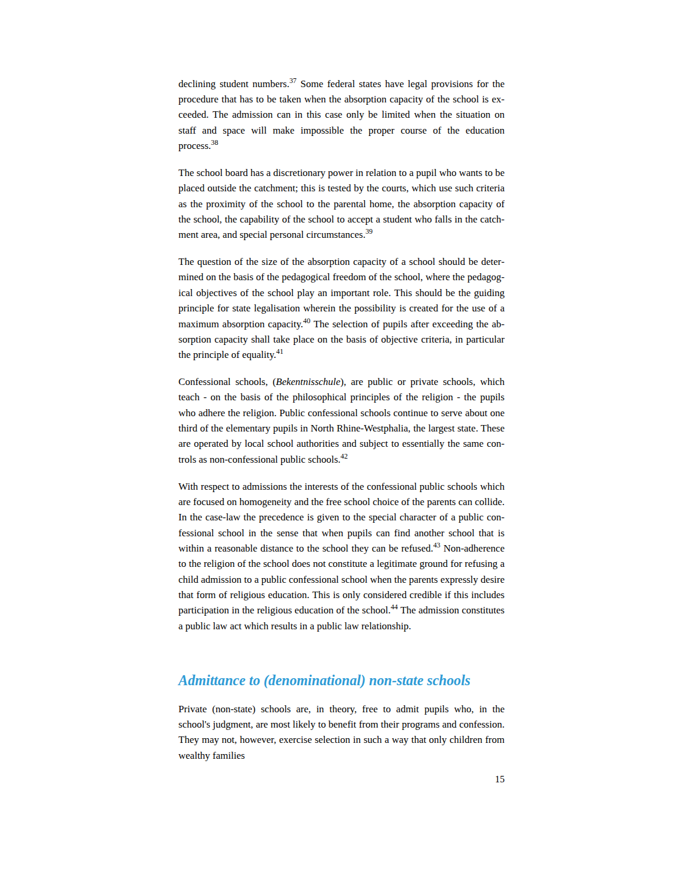declining student numbers.37 Some federal states have legal provisions for the procedure that has to be taken when the absorption capacity of the school is exceeded. The admission can in this case only be limited when the situation on staff and space will make impossible the proper course of the education process.38
The school board has a discretionary power in relation to a pupil who wants to be placed outside the catchment; this is tested by the courts, which use such criteria as the proximity of the school to the parental home, the absorption capacity of the school, the capability of the school to accept a student who falls in the catchment area, and special personal circumstances.39
The question of the size of the absorption capacity of a school should be determined on the basis of the pedagogical freedom of the school, where the pedagogical objectives of the school play an important role. This should be the guiding principle for state legalisation wherein the possibility is created for the use of a maximum absorption capacity.40 The selection of pupils after exceeding the absorption capacity shall take place on the basis of objective criteria, in particular the principle of equality.41
Confessional schools, (Bekentnisschule), are public or private schools, which teach - on the basis of the philosophical principles of the religion - the pupils who adhere the religion. Public confessional schools continue to serve about one third of the elementary pupils in North Rhine-Westphalia, the largest state. These are operated by local school authorities and subject to essentially the same controls as non-confessional public schools.42
With respect to admissions the interests of the confessional public schools which are focused on homogeneity and the free school choice of the parents can collide. In the case-law the precedence is given to the special character of a public confessional school in the sense that when pupils can find another school that is within a reasonable distance to the school they can be refused.43 Non-adherence to the religion of the school does not constitute a legitimate ground for refusing a child admission to a public confessional school when the parents expressly desire that form of religious education. This is only considered credible if this includes participation in the religious education of the school.44 The admission constitutes a public law act which results in a public law relationship.
Admittance to (denominational) non-state schools
Private (non-state) schools are, in theory, free to admit pupils who, in the school's judgment, are most likely to benefit from their programs and confession. They may not, however, exercise selection in such a way that only children from wealthy families
15